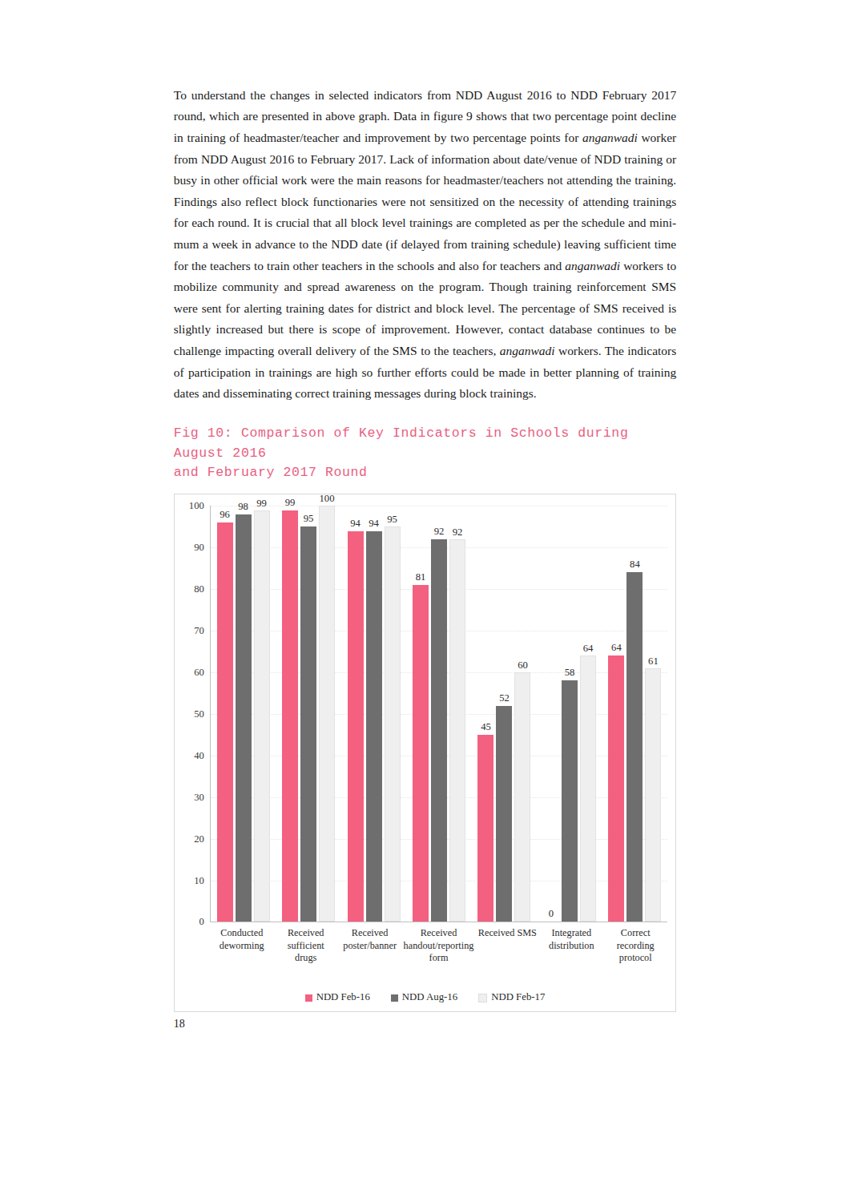To understand the changes in selected indicators from NDD August 2016 to NDD February 2017 round, which are presented in above graph. Data in figure 9 shows that two percentage point decline in training of headmaster/teacher and improvement by two percentage points for anganwadi worker from NDD August 2016 to February 2017. Lack of information about date/venue of NDD training or busy in other official work were the main reasons for headmaster/teachers not attending the training. Findings also reflect block functionaries were not sensitized on the necessity of attending trainings for each round. It is crucial that all block level trainings are completed as per the schedule and minimum a week in advance to the NDD date (if delayed from training schedule) leaving sufficient time for the teachers to train other teachers in the schools and also for teachers and anganwadi workers to mobilize community and spread awareness on the program. Though training reinforcement SMS were sent for alerting training dates for district and block level. The percentage of SMS received is slightly increased but there is scope of improvement. However, contact database continues to be challenge impacting overall delivery of the SMS to the teachers, anganwadi workers. The indicators of participation in trainings are high so further efforts could be made in better planning of training dates and disseminating correct training messages during block trainings.
Fig 10: Comparison of Key Indicators in Schools during August 2016
and February 2017 Round
100 90 80 70 60 50 40 30 20 10 0
96
98
99
99
95
100
94
94
95
81
92
92
45
52
60
0
58
64
64
84
61
Conducted
deworming
Received
sufficient drugs
Received
poster/banner
Received
handout/reporting
form
Received SMS
Integrated
distribution
Correct recording
protocol
NDD Feb-16
NDD Aug-16
NDD Feb-17
18